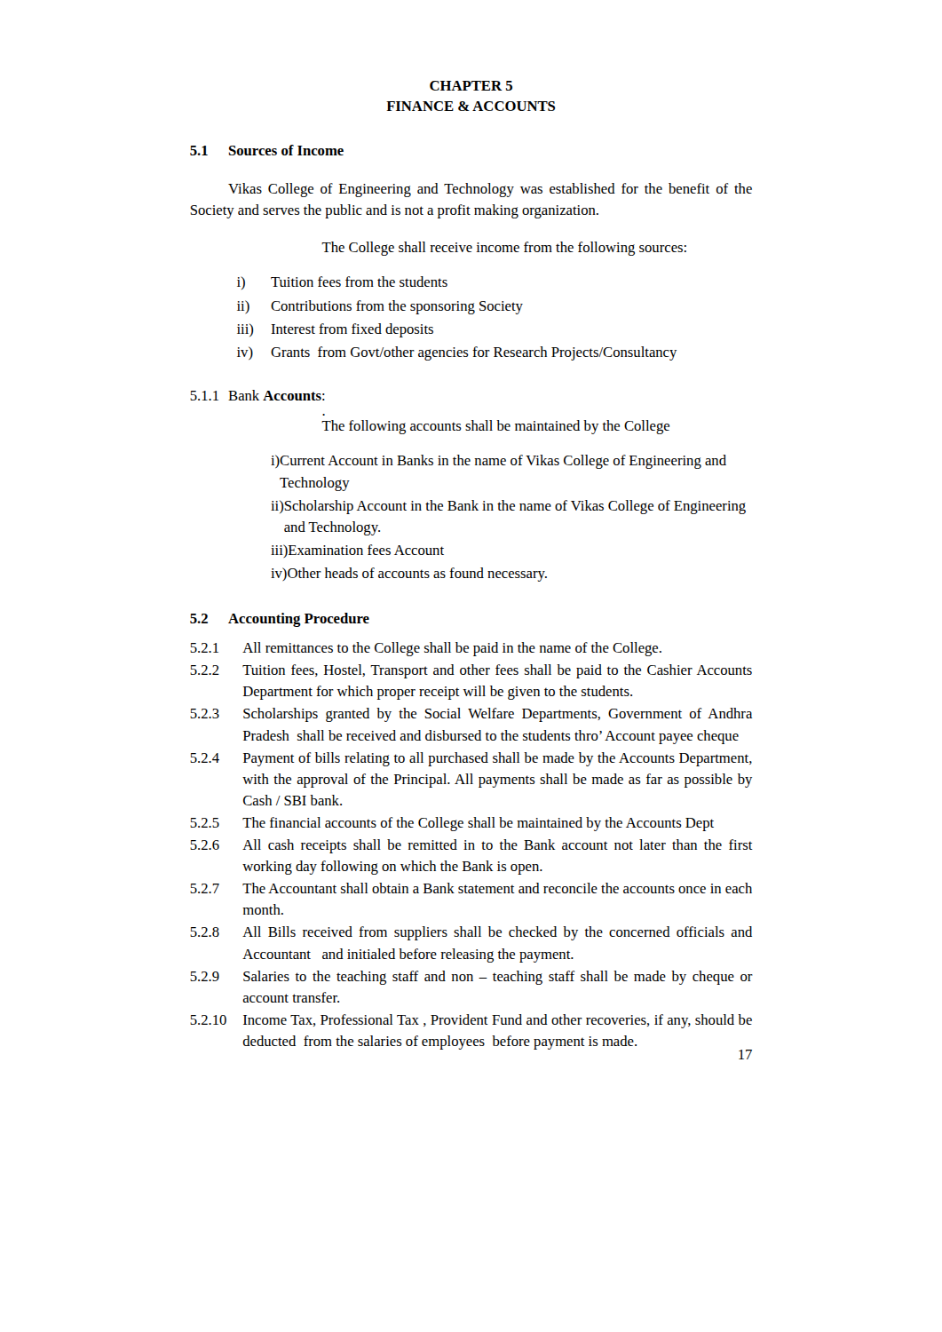CHAPTER 5
FINANCE & ACCOUNTS
5.1 Sources of Income
Vikas College of Engineering and Technology was established for the benefit of the Society and serves the public and is not a profit making organization.
The College shall receive income from the following sources:
i) Tuition fees from the students
ii) Contributions from the sponsoring Society
iii) Interest from fixed deposits
iv) Grants from Govt/other agencies for Research Projects/Consultancy
5.1.1 Bank Accounts:
.
The following accounts shall be maintained by the College
i) Current Account in Banks in the name of Vikas College of Engineering and Technology
ii) Scholarship Account in the Bank in the name of Vikas College of Engineering and Technology.
iii) Examination fees Account
iv) Other heads of accounts as found necessary.
5.2 Accounting Procedure
5.2.1 All remittances to the College shall be paid in the name of the College.
5.2.2 Tuition fees, Hostel, Transport and other fees shall be paid to the Cashier Accounts Department for which proper receipt will be given to the students.
5.2.3 Scholarships granted by the Social Welfare Departments, Government of Andhra Pradesh shall be received and disbursed to the students thro’ Account payee cheque
5.2.4 Payment of bills relating to all purchased shall be made by the Accounts Department, with the approval of the Principal. All payments shall be made as far as possible by Cash / SBI bank.
5.2.5 The financial accounts of the College shall be maintained by the Accounts Dept
5.2.6 All cash receipts shall be remitted in to the Bank account not later than the first working day following on which the Bank is open.
5.2.7 The Accountant shall obtain a Bank statement and reconcile the accounts once in each month.
5.2.8 All Bills received from suppliers shall be checked by the concerned officials and Accountant and initialed before releasing the payment.
5.2.9 Salaries to the teaching staff and non – teaching staff shall be made by cheque or account transfer.
5.2.10 Income Tax, Professional Tax , Provident Fund and other recoveries, if any, should be deducted from the salaries of employees before payment is made.
17